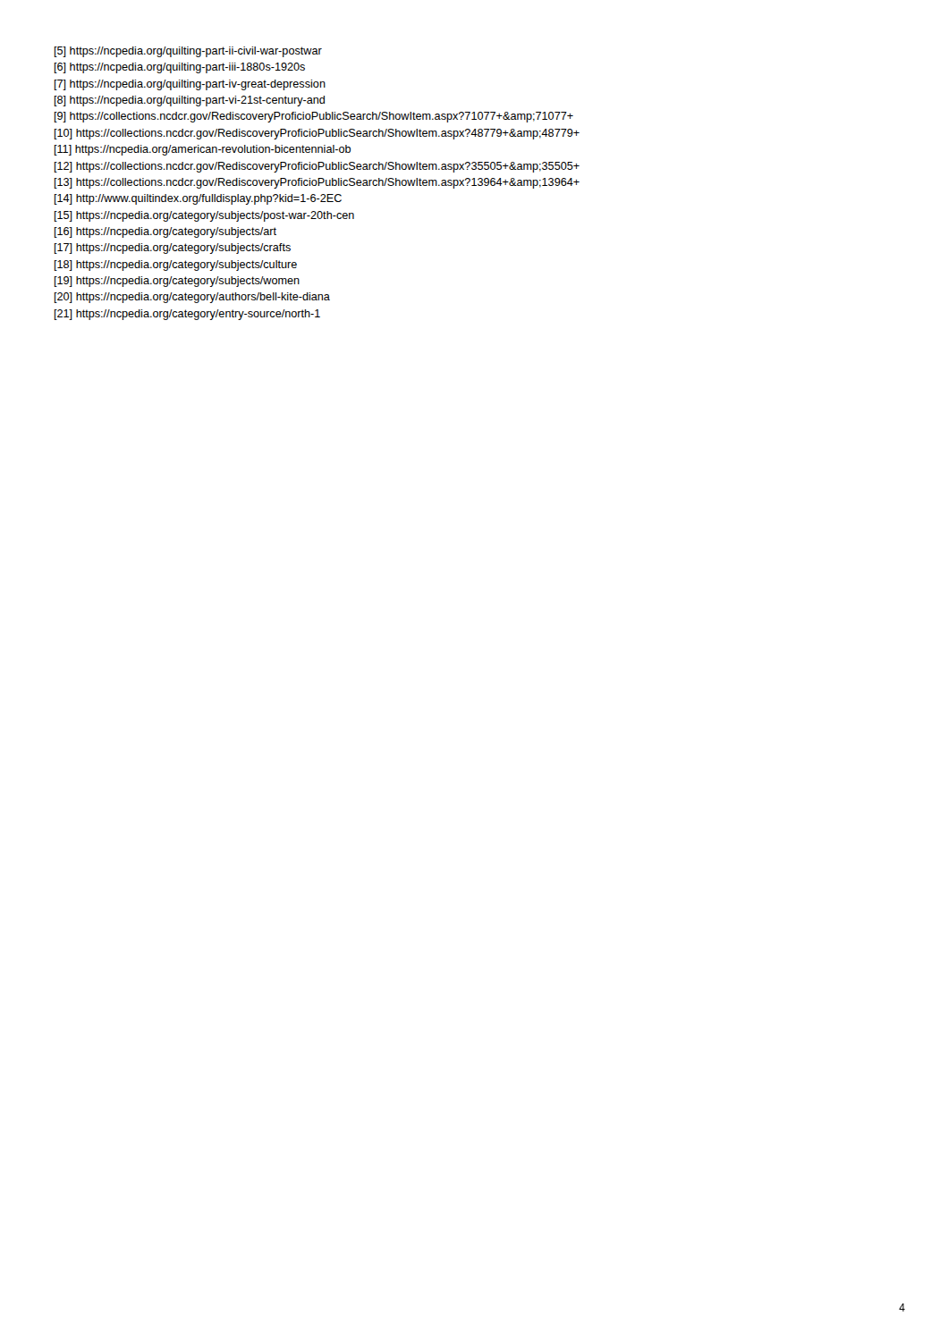[5] https://ncpedia.org/quilting-part-ii-civil-war-postwar
[6] https://ncpedia.org/quilting-part-iii-1880s-1920s
[7] https://ncpedia.org/quilting-part-iv-great-depression
[8] https://ncpedia.org/quilting-part-vi-21st-century-and
[9] https://collections.ncdcr.gov/RediscoveryProficioPublicSearch/ShowItem.aspx?71077+&amp;71077+
[10] https://collections.ncdcr.gov/RediscoveryProficioPublicSearch/ShowItem.aspx?48779+&amp;48779+
[11] https://ncpedia.org/american-revolution-bicentennial-ob
[12] https://collections.ncdcr.gov/RediscoveryProficioPublicSearch/ShowItem.aspx?35505+&amp;35505+
[13] https://collections.ncdcr.gov/RediscoveryProficioPublicSearch/ShowItem.aspx?13964+&amp;13964+
[14] http://www.quiltindex.org/fulldisplay.php?kid=1-6-2EC
[15] https://ncpedia.org/category/subjects/post-war-20th-cen
[16] https://ncpedia.org/category/subjects/art
[17] https://ncpedia.org/category/subjects/crafts
[18] https://ncpedia.org/category/subjects/culture
[19] https://ncpedia.org/category/subjects/women
[20] https://ncpedia.org/category/authors/bell-kite-diana
[21] https://ncpedia.org/category/entry-source/north-1
4